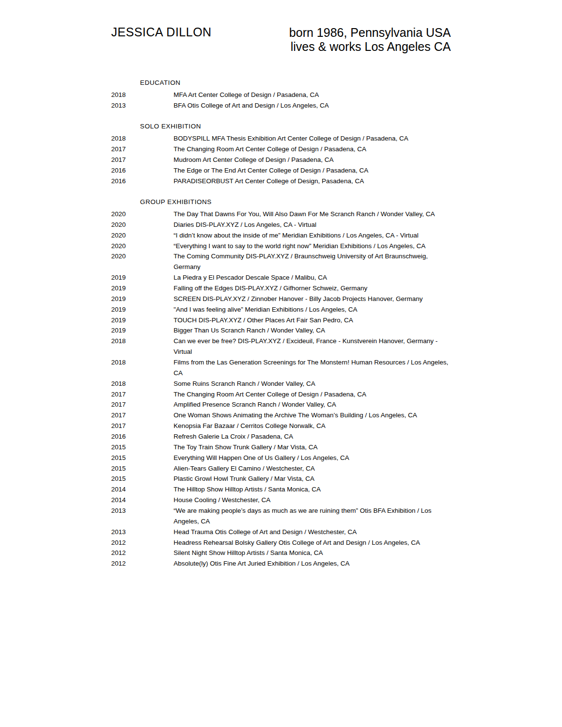JESSICA DILLON
born 1986, Pennsylvania USA
lives & works Los Angeles CA
EDUCATION
| 2018 | MFA Art Center College of Design / Pasadena, CA |
| 2013 | BFA Otis College of Art and Design / Los Angeles, CA |
SOLO EXHIBITION
| 2018 | BODYSPILL MFA Thesis Exhibition Art Center College of Design / Pasadena, CA |
| 2017 | The Changing Room Art Center College of Design / Pasadena, CA |
| 2017 | Mudroom Art Center College of Design / Pasadena, CA |
| 2016 | The Edge or The End Art Center College of Design / Pasadena, CA |
| 2016 | PARADISEORBUST Art Center College of Design, Pasadena, CA |
GROUP EXHIBITIONS
| 2020 | The Day That Dawns For You, Will Also Dawn For Me Scranch Ranch / Wonder Valley, CA |
| 2020 | Diaries DIS-PLAY.XYZ / Los Angeles, CA - Virtual |
| 2020 | “I didn’t know about the inside of me” Meridian Exhibitions / Los Angeles, CA - Virtual |
| 2020 | “Everything I want to say to the world right now” Meridian Exhibitions / Los Angeles, CA |
| 2020 | The Coming Community DIS-PLAY.XYZ / Braunschweig University of Art Braunschweig, Germany |
| 2019 | La Piedra y El Pescador Descale Space / Malibu, CA |
| 2019 | Falling off the Edges DIS-PLAY.XYZ / Gifhorner Schweiz, Germany |
| 2019 | SCREEN DIS-PLAY.XYZ / Zinnober Hanover - Billy Jacob Projects Hanover, Germany |
| 2019 | "And I was feeling alive” Meridian Exhibitions / Los Angeles, CA |
| 2019 | TOUCH DIS-PLAY.XYZ / Other Places Art Fair San Pedro, CA |
| 2019 | Bigger Than Us Scranch Ranch / Wonder Valley, CA |
| 2018 | Can we ever be free? DIS-PLAY.XYZ / Excideuil, France - Kunstverein Hanover, Germany - Virtual |
| 2018 | Films from the Las Generation Screenings for The Monstern! Human Resources / Los Angeles, CA |
| 2018 | Some Ruins Scranch Ranch / Wonder Valley, CA |
| 2017 | The Changing Room Art Center College of Design / Pasadena, CA |
| 2017 | Amplified Presence Scranch Ranch / Wonder Valley, CA |
| 2017 | One Woman Shows Animating the Archive The Woman’s Building / Los Angeles, CA |
| 2017 | Kenopsia Far Bazaar / Cerritos College Norwalk, CA |
| 2016 | Refresh Galerie La Croix / Pasadena, CA |
| 2015 | The Toy Train Show Trunk Gallery / Mar Vista, CA |
| 2015 | Everything Will Happen One of Us Gallery / Los Angeles, CA |
| 2015 | Alien-Tears Gallery El Camino / Westchester, CA |
| 2015 | Plastic Growl Howl Trunk Gallery / Mar Vista, CA |
| 2014 | The Hilltop Show Hilltop Artists / Santa Monica, CA |
| 2014 | House Cooling / Westchester, CA |
| 2013 | “We are making people’s days as much as we are ruining them” Otis BFA Exhibition / Los Angeles, CA |
| 2013 | Head Trauma Otis College of Art and Design / Westchester, CA |
| 2012 | Headress Rehearsal Bolsky Gallery Otis College of Art and Design / Los Angeles, CA |
| 2012 | Silent Night Show Hilltop Artists / Santa Monica, CA |
| 2012 | Absolute(ly) Otis Fine Art Juried Exhibition / Los Angeles, CA |